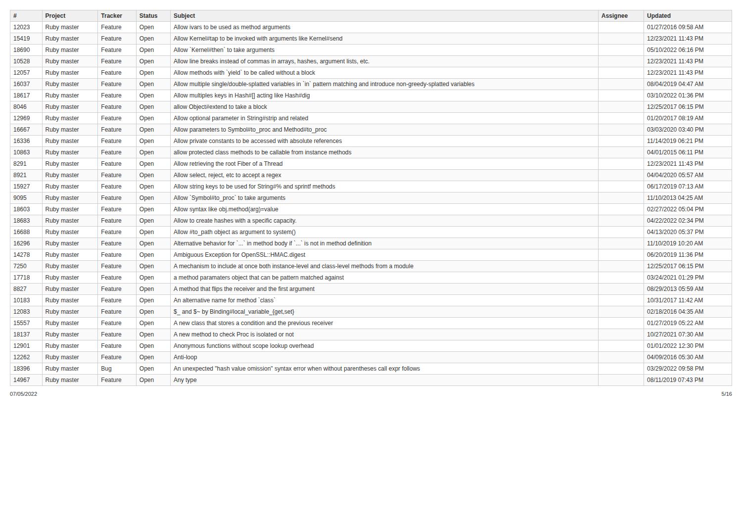Issue list
| # | Project | Tracker | Status | Subject | Assignee | Updated |
| --- | --- | --- | --- | --- | --- | --- |
| 12023 | Ruby master | Feature | Open | Allow ivars to be used as method arguments | | 01/27/2016 09:58 AM |
| 15419 | Ruby master | Feature | Open | Allow Kernel#tap to be invoked with arguments like Kernel#send | | 12/23/2021 11:43 PM |
| 18690 | Ruby master | Feature | Open | Allow `Kernel#then` to take arguments | | 05/10/2022 06:16 PM |
| 10528 | Ruby master | Feature | Open | Allow line breaks instead of commas in arrays, hashes, argument lists, etc. | | 12/23/2021 11:43 PM |
| 12057 | Ruby master | Feature | Open | Allow methods with `yield` to be called without a block | | 12/23/2021 11:43 PM |
| 16037 | Ruby master | Feature | Open | Allow multiple single/double-splatted variables in `in` pattern matching and introduce non-greedy-splatted variables | | 08/04/2019 04:47 AM |
| 18617 | Ruby master | Feature | Open | Allow multiples keys in Hash#[] acting like Hash#dig | | 03/10/2022 01:36 PM |
| 8046 | Ruby master | Feature | Open | allow Object#extend to take a block | | 12/25/2017 06:15 PM |
| 12969 | Ruby master | Feature | Open | Allow optional parameter in String#strip and related | | 01/20/2017 08:19 AM |
| 16667 | Ruby master | Feature | Open | Allow parameters to Symbol#to_proc and Method#to_proc | | 03/03/2020 03:40 PM |
| 16336 | Ruby master | Feature | Open | Allow private constants to be accessed with absolute references | | 11/14/2019 06:21 PM |
| 10863 | Ruby master | Feature | Open | allow protected class methods to be callable from instance methods | | 04/01/2015 06:11 PM |
| 8291 | Ruby master | Feature | Open | Allow retrieving the root Fiber of a Thread | | 12/23/2021 11:43 PM |
| 8921 | Ruby master | Feature | Open | Allow select, reject, etc to accept a regex | | 04/04/2020 05:57 AM |
| 15927 | Ruby master | Feature | Open | Allow string keys to be used for String#% and sprintf methods | | 06/17/2019 07:13 AM |
| 9095 | Ruby master | Feature | Open | Allow `Symbol#to_proc` to take arguments | | 11/10/2013 04:25 AM |
| 18603 | Ruby master | Feature | Open | Allow syntax like obj.method(arg)=value | | 02/27/2022 05:04 PM |
| 18683 | Ruby master | Feature | Open | Allow to create hashes with a specific capacity. | | 04/22/2022 02:34 PM |
| 16688 | Ruby master | Feature | Open | Allow #to_path object as argument to system() | | 04/13/2020 05:37 PM |
| 16296 | Ruby master | Feature | Open | Alternative behavior for `...` in method body if `...` is not in method definition | | 11/10/2019 10:20 AM |
| 14278 | Ruby master | Feature | Open | Ambiguous Exception for OpenSSL::HMAC.digest | | 06/20/2019 11:36 PM |
| 7250 | Ruby master | Feature | Open | A mechanism to include at once both instance-level and class-level methods from a module | | 12/25/2017 06:15 PM |
| 17718 | Ruby master | Feature | Open | a method paramaters object that can be pattern matched against | | 03/24/2021 01:29 PM |
| 8827 | Ruby master | Feature | Open | A method that flips the receiver and the first argument | | 08/29/2013 05:59 AM |
| 10183 | Ruby master | Feature | Open | An alternative name for method `class` | | 10/31/2017 11:42 AM |
| 12083 | Ruby master | Feature | Open | $_ and $~ by Binding#local_variable_{get,set} | | 02/18/2016 04:35 AM |
| 15557 | Ruby master | Feature | Open | A new class that stores a condition and the previous receiver | | 01/27/2019 05:22 AM |
| 18137 | Ruby master | Feature | Open | A new method to check Proc is isolated or not | | 10/27/2021 07:30 AM |
| 12901 | Ruby master | Feature | Open | Anonymous functions without scope lookup overhead | | 01/01/2022 12:30 PM |
| 12262 | Ruby master | Feature | Open | Anti-loop | | 04/09/2016 05:30 AM |
| 18396 | Ruby master | Bug | Open | An unexpected "hash value omission" syntax error when without parentheses call expr follows | | 03/29/2022 09:58 PM |
| 14967 | Ruby master | Feature | Open | Any type | | 08/11/2019 07:43 PM |
07/05/2022 5/16